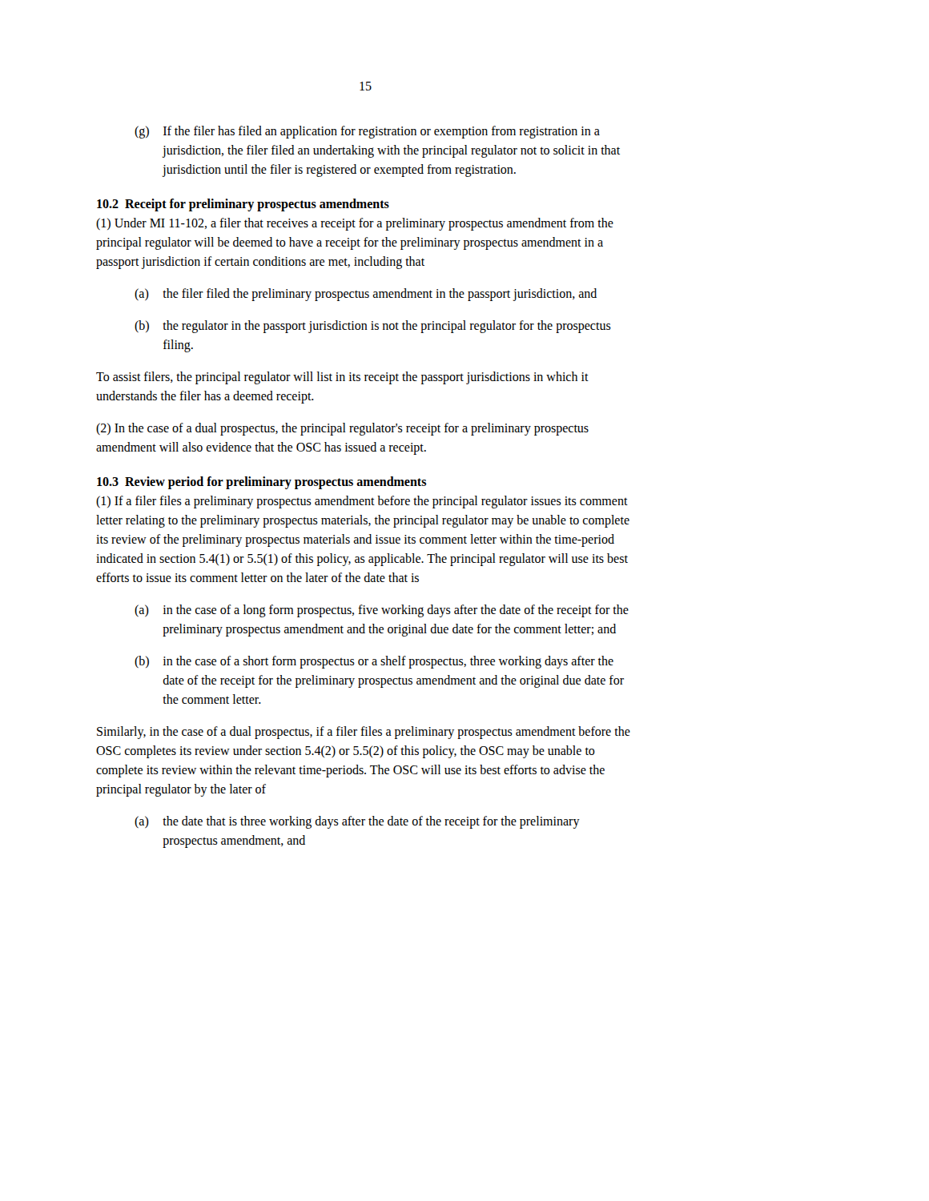15
(g) If the filer has filed an application for registration or exemption from registration in a jurisdiction, the filer filed an undertaking with the principal regulator not to solicit in that jurisdiction until the filer is registered or exempted from registration.
10.2 Receipt for preliminary prospectus amendments
(1) Under MI 11-102, a filer that receives a receipt for a preliminary prospectus amendment from the principal regulator will be deemed to have a receipt for the preliminary prospectus amendment in a passport jurisdiction if certain conditions are met, including that
(a) the filer filed the preliminary prospectus amendment in the passport jurisdiction, and
(b) the regulator in the passport jurisdiction is not the principal regulator for the prospectus filing.
To assist filers, the principal regulator will list in its receipt the passport jurisdictions in which it understands the filer has a deemed receipt.
(2) In the case of a dual prospectus, the principal regulator's receipt for a preliminary prospectus amendment will also evidence that the OSC has issued a receipt.
10.3 Review period for preliminary prospectus amendments
(1) If a filer files a preliminary prospectus amendment before the principal regulator issues its comment letter relating to the preliminary prospectus materials, the principal regulator may be unable to complete its review of the preliminary prospectus materials and issue its comment letter within the time-period indicated in section 5.4(1) or 5.5(1) of this policy, as applicable. The principal regulator will use its best efforts to issue its comment letter on the later of the date that is
(a) in the case of a long form prospectus, five working days after the date of the receipt for the preliminary prospectus amendment and the original due date for the comment letter; and
(b) in the case of a short form prospectus or a shelf prospectus, three working days after the date of the receipt for the preliminary prospectus amendment and the original due date for the comment letter.
Similarly, in the case of a dual prospectus, if a filer files a preliminary prospectus amendment before the OSC completes its review under section 5.4(2) or 5.5(2) of this policy, the OSC may be unable to complete its review within the relevant time-periods. The OSC will use its best efforts to advise the principal regulator by the later of
(a) the date that is three working days after the date of the receipt for the preliminary prospectus amendment, and